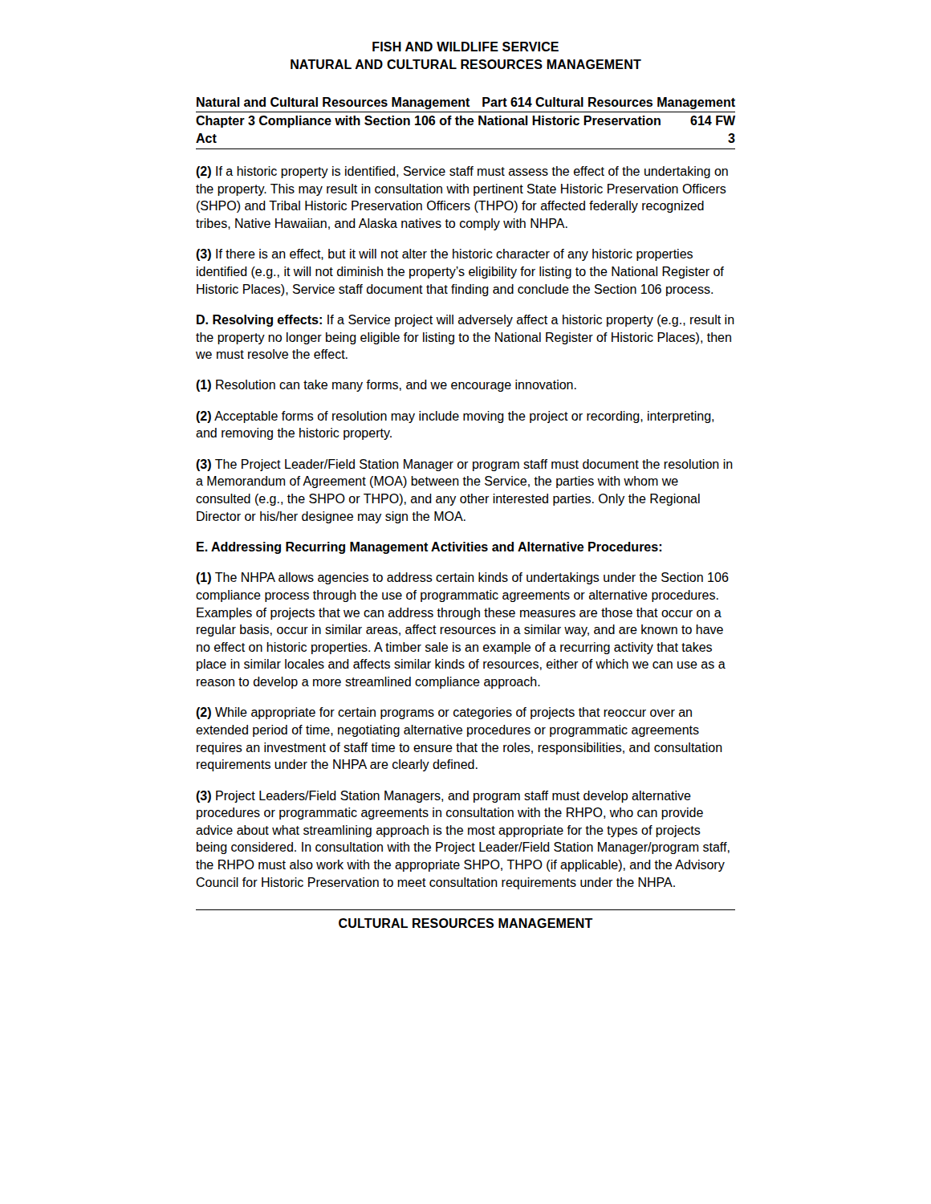FISH AND WILDLIFE SERVICE
NATURAL AND CULTURAL RESOURCES MANAGEMENT
Natural and Cultural Resources Management Part 614 Cultural Resources Management
Chapter 3 Compliance with Section 106 of the National Historic Preservation Act 614 FW 3
(2) If a historic property is identified, Service staff must assess the effect of the undertaking on the property. This may result in consultation with pertinent State Historic Preservation Officers (SHPO) and Tribal Historic Preservation Officers (THPO) for affected federally recognized tribes, Native Hawaiian, and Alaska natives to comply with NHPA.
(3) If there is an effect, but it will not alter the historic character of any historic properties identified (e.g., it will not diminish the property’s eligibility for listing to the National Register of Historic Places), Service staff document that finding and conclude the Section 106 process.
D. Resolving effects: If a Service project will adversely affect a historic property (e.g., result in the property no longer being eligible for listing to the National Register of Historic Places), then we must resolve the effect.
(1) Resolution can take many forms, and we encourage innovation.
(2) Acceptable forms of resolution may include moving the project or recording, interpreting, and removing the historic property.
(3) The Project Leader/Field Station Manager or program staff must document the resolution in a Memorandum of Agreement (MOA) between the Service, the parties with whom we consulted (e.g., the SHPO or THPO), and any other interested parties. Only the Regional Director or his/her designee may sign the MOA.
E. Addressing Recurring Management Activities and Alternative Procedures:
(1) The NHPA allows agencies to address certain kinds of undertakings under the Section 106 compliance process through the use of programmatic agreements or alternative procedures. Examples of projects that we can address through these measures are those that occur on a regular basis, occur in similar areas, affect resources in a similar way, and are known to have no effect on historic properties. A timber sale is an example of a recurring activity that takes place in similar locales and affects similar kinds of resources, either of which we can use as a reason to develop a more streamlined compliance approach.
(2) While appropriate for certain programs or categories of projects that reoccur over an extended period of time, negotiating alternative procedures or programmatic agreements requires an investment of staff time to ensure that the roles, responsibilities, and consultation requirements under the NHPA are clearly defined.
(3) Project Leaders/Field Station Managers, and program staff must develop alternative procedures or programmatic agreements in consultation with the RHPO, who can provide advice about what streamlining approach is the most appropriate for the types of projects being considered. In consultation with the Project Leader/Field Station Manager/program staff, the RHPO must also work with the appropriate SHPO, THPO (if applicable), and the Advisory Council for Historic Preservation to meet consultation requirements under the NHPA.
CULTURAL RESOURCES MANAGEMENT